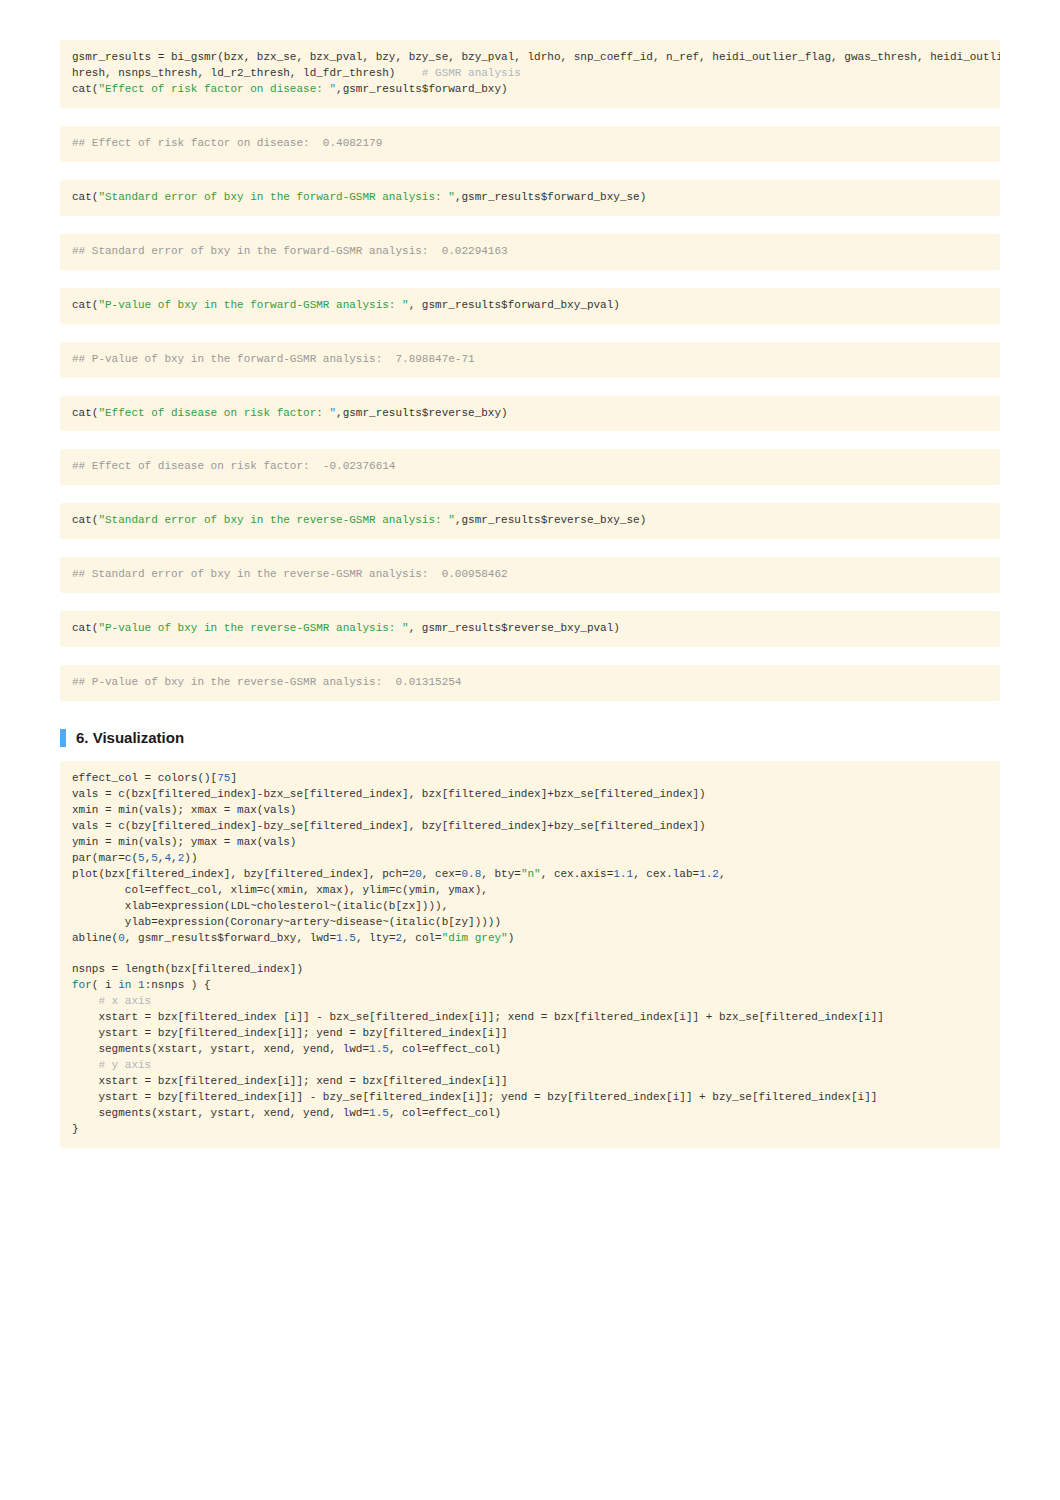gsmr_results = bi_gsmr(bzx, bzx_se, bzx_pval, bzy, bzy_se, bzy_pval, ldrho, snp_coeff_id, n_ref, heidi_outlier_flag, gwas_thresh, heidi_outlier_t
hresh, nsnps_thresh, ld_r2_thresh, ld_fdr_thresh)    # GSMR analysis
cat("Effect of risk factor on disease: ",gsmr_results$forward_bxy)
## Effect of risk factor on disease:  0.4082179
cat("Standard error of bxy in the forward-GSMR analysis: ",gsmr_results$forward_bxy_se)
## Standard error of bxy in the forward-GSMR analysis:  0.02294163
cat("P-value of bxy in the forward-GSMR analysis: ", gsmr_results$forward_bxy_pval)
## P-value of bxy in the forward-GSMR analysis:  7.898847e-71
cat("Effect of disease on risk factor: ",gsmr_results$reverse_bxy)
## Effect of disease on risk factor:  -0.02376614
cat("Standard error of bxy in the reverse-GSMR analysis: ",gsmr_results$reverse_bxy_se)
## Standard error of bxy in the reverse-GSMR analysis:  0.00958462
cat("P-value of bxy in the reverse-GSMR analysis: ", gsmr_results$reverse_bxy_pval)
## P-value of bxy in the reverse-GSMR analysis:  0.01315254
6. Visualization
effect_col = colors()[75]
vals = c(bzx[filtered_index]-bzx_se[filtered_index], bzx[filtered_index]+bzx_se[filtered_index])
xmin = min(vals); xmax = max(vals)
vals = c(bzy[filtered_index]-bzy_se[filtered_index], bzy[filtered_index]+bzy_se[filtered_index])
ymin = min(vals); ymax = max(vals)
par(mar=c(5,5,4,2))
plot(bzx[filtered_index], bzy[filtered_index], pch=20, cex=0.8, bty="n", cex.axis=1.1, cex.lab=1.2,
        col=effect_col, xlim=c(xmin, xmax), ylim=c(ymin, ymax),
        xlab=expression(LDL~cholesterol~(italic(b[zx]))),
        ylab=expression(Coronary~artery~disease~(italic(b[zy]))))
abline(0, gsmr_results$forward_bxy, lwd=1.5, lty=2, col="dim grey")

nsnps = length(bzx[filtered_index])
for( i in 1:nsnps ) {
    # x axis
    xstart = bzx[filtered_index [i]] - bzx_se[filtered_index[i]]; xend = bzx[filtered_index[i]] + bzx_se[filtered_index[i]]
    ystart = bzy[filtered_index[i]]; yend = bzy[filtered_index[i]]
    segments(xstart, ystart, xend, yend, lwd=1.5, col=effect_col)
    # y axis
    xstart = bzx[filtered_index[i]]; xend = bzx[filtered_index[i]]
    ystart = bzy[filtered_index[i]] - bzy_se[filtered_index[i]]; yend = bzy[filtered_index[i]] + bzy_se[filtered_index[i]]
    segments(xstart, ystart, xend, yend, lwd=1.5, col=effect_col)
}